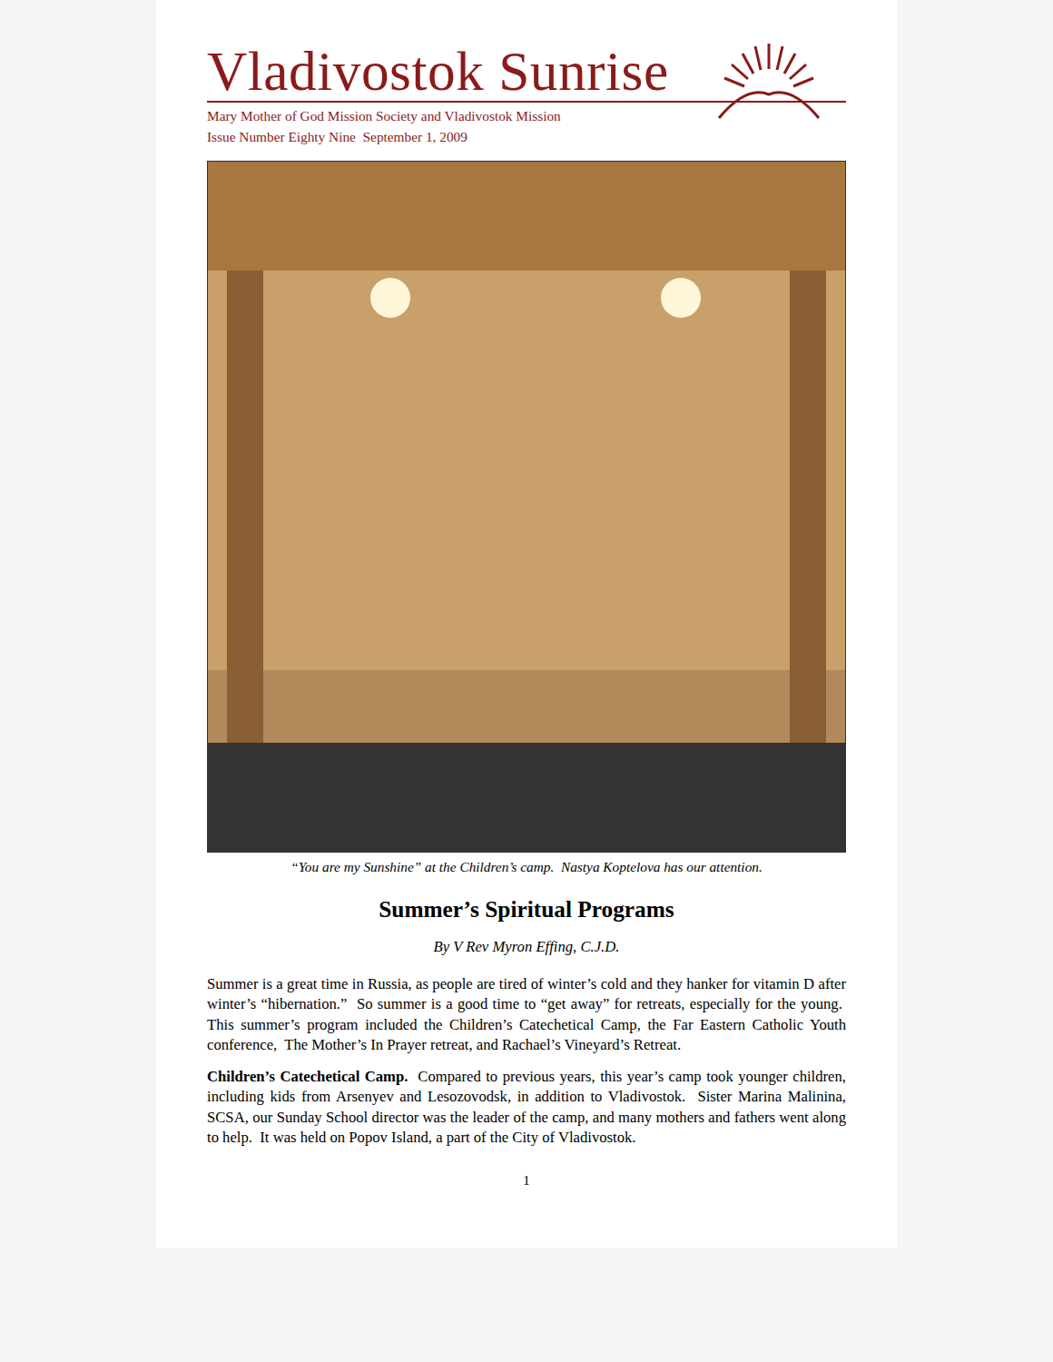Vladivostok Sunrise
Mary Mother of God Mission Society and Vladivostok Mission Issue Number Eighty Nine September 1, 2009
“You are my Sunshine” at the Children’s camp. Nastya Koptelova has our attention.
Summer’s Spiritual Programs
By V Rev Myron Effing, C.J.D.
Summer is a great time in Russia, as people are tired of winter’s cold and they hanker for vitamin D after winter’s “hibernation.” So summer is a good time to “get away” for retreats, especially for the young. This summer’s program included the Children’s Catechetical Camp, the Far Eastern Catholic Youth conference, The Mother’s In Prayer retreat, and Rachael’s Vineyard’s Retreat.
Children’s Catechetical Camp. Compared to previous years, this year’s camp took younger children, including kids from Arsenyev and Lesozovodsk, in addition to Vladivostok. Sister Marina Malinina, SCSA, our Sunday School director was the leader of the camp, and many mothers and fathers went along to help. It was held on Popov Island, a part of the City of Vladivostok.
1